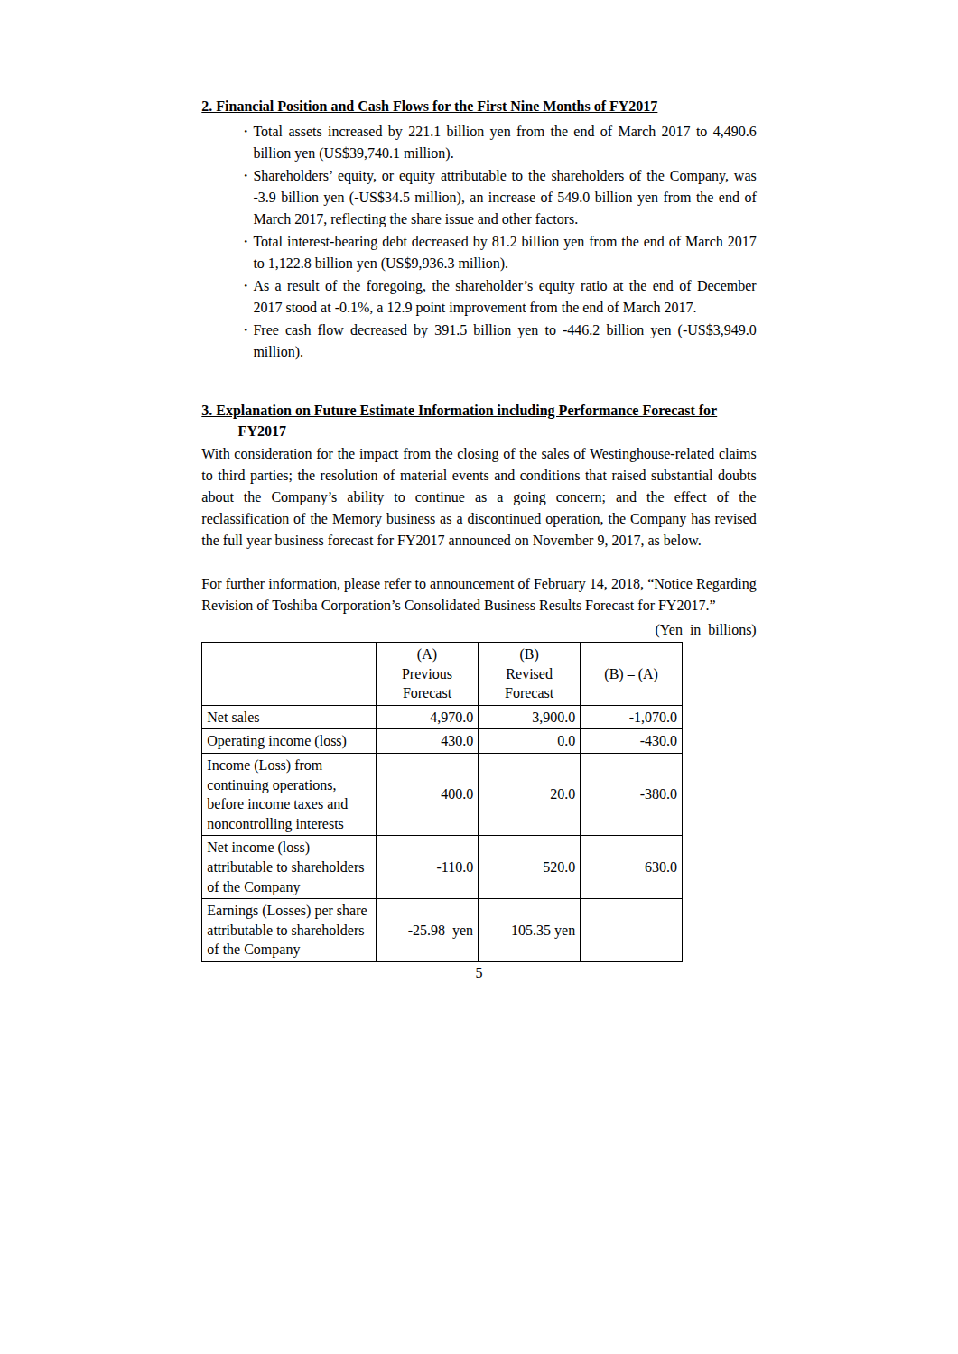2. Financial Position and Cash Flows for the First Nine Months of FY2017
Total assets increased by 221.1 billion yen from the end of March 2017 to 4,490.6 billion yen (US$39,740.1 million).
Shareholders’ equity, or equity attributable to the shareholders of the Company, was -3.9 billion yen (-US$34.5 million), an increase of 549.0 billion yen from the end of March 2017, reflecting the share issue and other factors.
Total interest-bearing debt decreased by 81.2 billion yen from the end of March 2017 to 1,122.8 billion yen (US$9,936.3 million).
As a result of the foregoing, the shareholder’s equity ratio at the end of December 2017 stood at -0.1%, a 12.9 point improvement from the end of March 2017.
Free cash flow decreased by 391.5 billion yen to -446.2 billion yen (-US$3,949.0 million).
3. Explanation on Future Estimate Information including Performance Forecast for
FY2017
With consideration for the impact from the closing of the sales of Westinghouse-related claims to third parties; the resolution of material events and conditions that raised substantial doubts about the Company’s ability to continue as a going concern; and the effect of the reclassification of the Memory business as a discontinued operation, the Company has revised the full year business forecast for FY2017 announced on November 9, 2017, as below.
For further information, please refer to announcement of February 14, 2018, “Notice Regarding Revision of Toshiba Corporation’s Consolidated Business Results Forecast for FY2017.”
(Yen in billions)
| | (A) Previous Forecast | (B) Revised Forecast | (B) – (A) |
| Net sales | 4,970.0 | 3,900.0 | -1,070.0 |
| Operating income (loss) | 430.0 | 0.0 | -430.0 |
| Income (Loss) from continuing operations, before income taxes and noncontrolling interests | 400.0 | 20.0 | -380.0 |
| Net income (loss) attributable to shareholders of the Company | -110.0 | 520.0 | 630.0 |
| Earnings (Losses) per share attributable to shareholders of the Company | -25.98 yen | 105.35 yen | – |
5